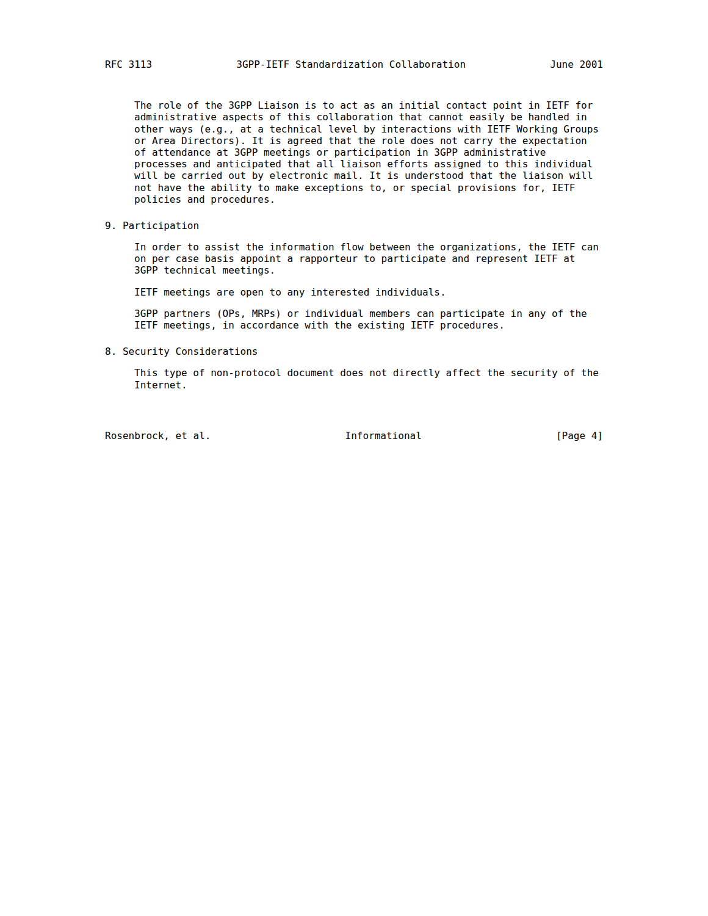RFC 3113 3GPP-IETF Standardization Collaboration June 2001
The role of the 3GPP Liaison is to act as an initial contact point in IETF for administrative aspects of this collaboration that cannot easily be handled in other ways (e.g., at a technical level by interactions with IETF Working Groups or Area Directors). It is agreed that the role does not carry the expectation of attendance at 3GPP meetings or participation in 3GPP administrative processes and anticipated that all liaison efforts assigned to this individual will be carried out by electronic mail. It is understood that the liaison will not have the ability to make exceptions to, or special provisions for, IETF policies and procedures.
9. Participation
In order to assist the information flow between the organizations, the IETF can on per case basis appoint a rapporteur to participate and represent IETF at 3GPP technical meetings.
IETF meetings are open to any interested individuals.
3GPP partners (OPs, MRPs) or individual members can participate in any of the IETF meetings, in accordance with the existing IETF procedures.
8. Security Considerations
This type of non-protocol document does not directly affect the security of the Internet.
Rosenbrock, et al. Informational [Page 4]